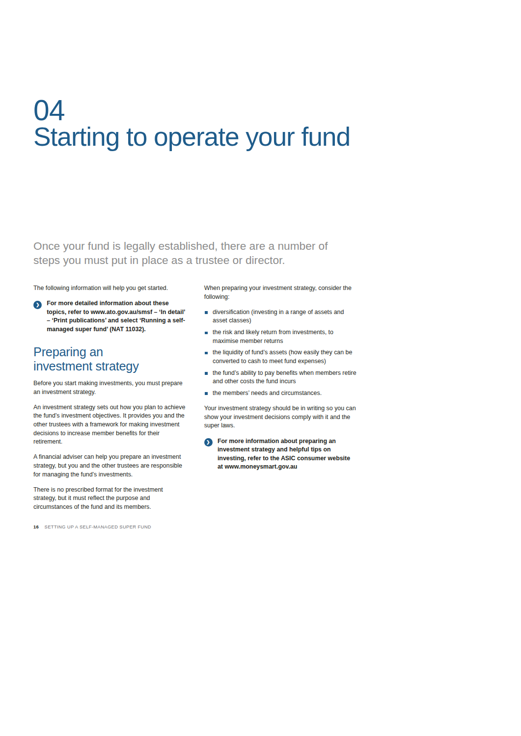04
Starting to operate your fund
Once your fund is legally established, there are a number of steps you must put in place as a trustee or director.
The following information will help you get started.
❯
For more detailed information about these topics, refer to www.ato.gov.au/smsf – ‘In detail’ – ‘Print publications’ and select ‘Running a self-managed super fund’ (NAT 11032).
Preparing an
investment strategy
Before you start making investments, you must prepare an investment strategy.
An investment strategy sets out how you plan to achieve the fund’s investment objectives. It provides you and the other trustees with a framework for making investment decisions to increase member benefits for their retirement.
A financial adviser can help you prepare an investment strategy, but you and the other trustees are responsible for managing the fund’s investments.
There is no prescribed format for the investment strategy, but it must reflect the purpose and circumstances of the fund and its members.
When preparing your investment strategy, consider the following:
diversification (investing in a range of assets and asset classes)
the risk and likely return from investments, to maximise member returns
the liquidity of fund’s assets (how easily they can be converted to cash to meet fund expenses)
the fund’s ability to pay benefits when members retire and other costs the fund incurs
the members’ needs and circumstances.
Your investment strategy should be in writing so you can show your investment decisions comply with it and the super laws.
❯
For more information about preparing an investment strategy and helpful tips on investing, refer to the ASIC consumer website at www.moneysmart.gov.au
16 Setting up a self-managed super fund